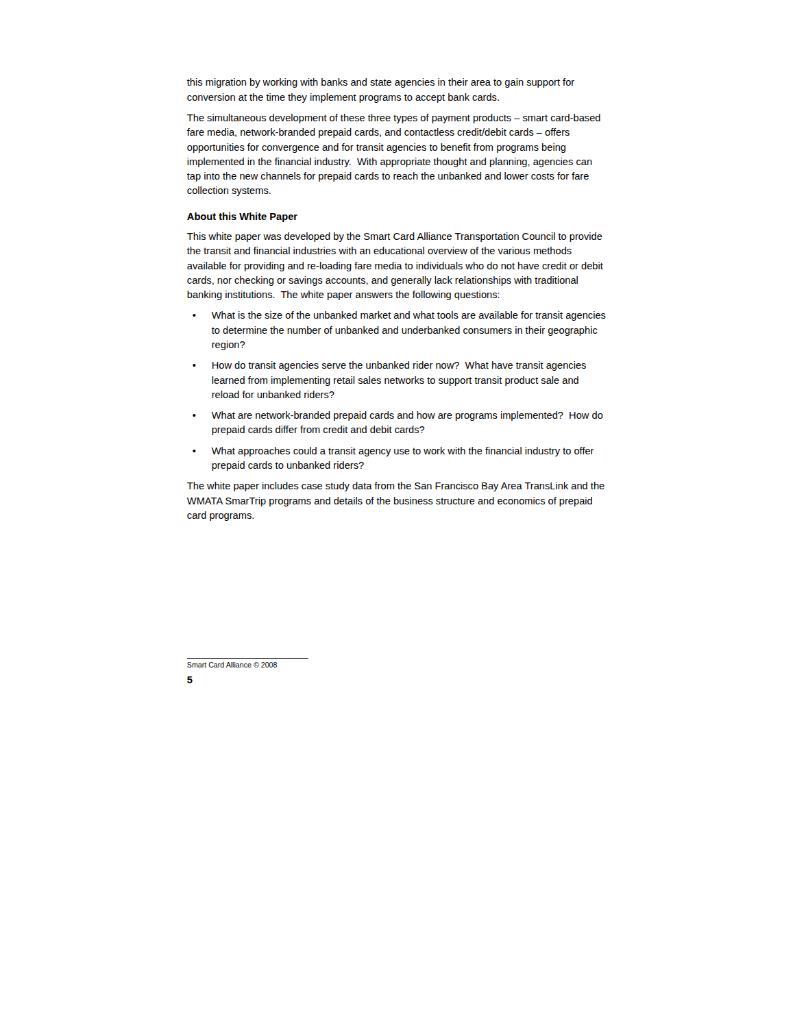this migration by working with banks and state agencies in their area to gain support for conversion at the time they implement programs to accept bank cards.
The simultaneous development of these three types of payment products – smart card-based fare media, network-branded prepaid cards, and contactless credit/debit cards – offers opportunities for convergence and for transit agencies to benefit from programs being implemented in the financial industry. With appropriate thought and planning, agencies can tap into the new channels for prepaid cards to reach the unbanked and lower costs for fare collection systems.
About this White Paper
This white paper was developed by the Smart Card Alliance Transportation Council to provide the transit and financial industries with an educational overview of the various methods available for providing and re-loading fare media to individuals who do not have credit or debit cards, nor checking or savings accounts, and generally lack relationships with traditional banking institutions. The white paper answers the following questions:
What is the size of the unbanked market and what tools are available for transit agencies to determine the number of unbanked and underbanked consumers in their geographic region?
How do transit agencies serve the unbanked rider now? What have transit agencies learned from implementing retail sales networks to support transit product sale and reload for unbanked riders?
What are network-branded prepaid cards and how are programs implemented? How do prepaid cards differ from credit and debit cards?
What approaches could a transit agency use to work with the financial industry to offer prepaid cards to unbanked riders?
The white paper includes case study data from the San Francisco Bay Area TransLink and the WMATA SmarTrip programs and details of the business structure and economics of prepaid card programs.
Smart Card Alliance © 2008
5